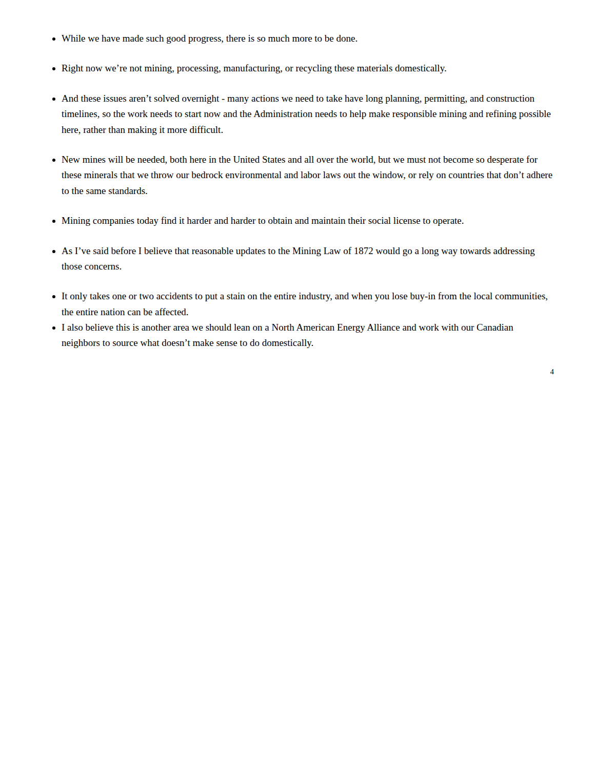While we have made such good progress, there is so much more to be done.
Right now we’re not mining, processing, manufacturing, or recycling these materials domestically.
And these issues aren’t solved overnight - many actions we need to take have long planning, permitting, and construction timelines, so the work needs to start now and the Administration needs to help make responsible mining and refining possible here, rather than making it more difficult.
New mines will be needed, both here in the United States and all over the world, but we must not become so desperate for these minerals that we throw our bedrock environmental and labor laws out the window, or rely on countries that don’t adhere to the same standards.
Mining companies today find it harder and harder to obtain and maintain their social license to operate.
As I’ve said before I believe that reasonable updates to the Mining Law of 1872 would go a long way towards addressing those concerns.
It only takes one or two accidents to put a stain on the entire industry, and when you lose buy-in from the local communities, the entire nation can be affected.
I also believe this is another area we should lean on a North American Energy Alliance and work with our Canadian neighbors to source what doesn’t make sense to do domestically.
4